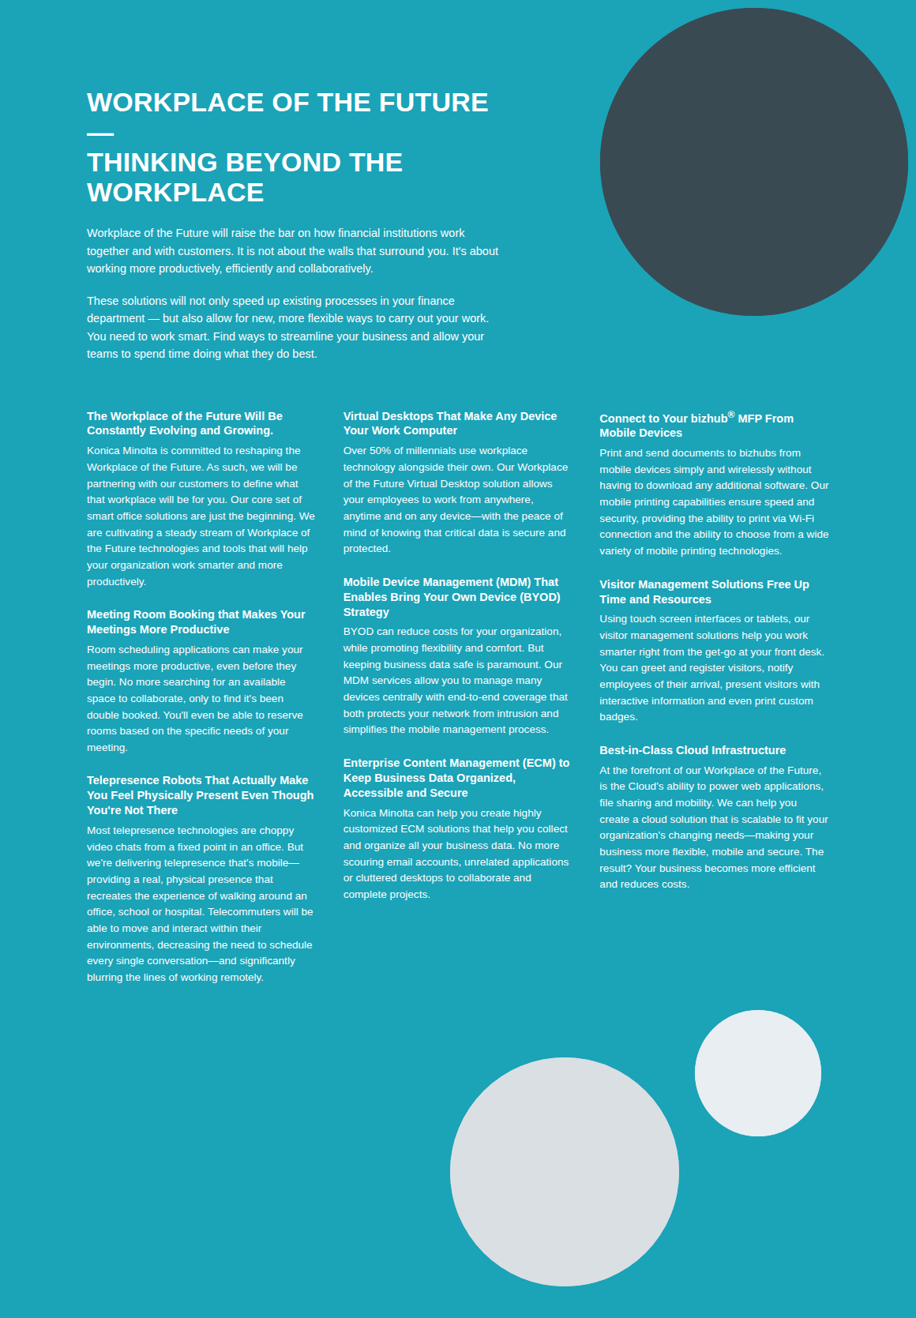Workplace of the Future —
Thinking Beyond the Workplace
Workplace of the Future will raise the bar on how financial institutions work together and with customers. It is not about the walls that surround you. It's about working more productively, efficiently and collaboratively.
These solutions will not only speed up existing processes in your finance department — but also allow for new, more flexible ways to carry out your work. You need to work smart. Find ways to streamline your business and allow your teams to spend time doing what they do best.
The Workplace of the Future Will Be Constantly Evolving and Growing.
Konica Minolta is committed to reshaping the Workplace of the Future. As such, we will be partnering with our customers to define what that workplace will be for you. Our core set of smart office solutions are just the beginning. We are cultivating a steady stream of Workplace of the Future technologies and tools that will help your organization work smarter and more productively.
Meeting Room Booking that Makes Your Meetings More Productive
Room scheduling applications can make your meetings more productive, even before they begin. No more searching for an available space to collaborate, only to find it's been double booked. You'll even be able to reserve rooms based on the specific needs of your meeting.
Telepresence Robots That Actually Make You Feel Physically Present Even Though You're Not There
Most telepresence technologies are choppy video chats from a fixed point in an office. But we're delivering telepresence that's mobile—providing a real, physical presence that recreates the experience of walking around an office, school or hospital. Telecommuters will be able to move and interact within their environments, decreasing the need to schedule every single conversation—and significantly blurring the lines of working remotely.
Virtual Desktops That Make Any Device Your Work Computer
Over 50% of millennials use workplace technology alongside their own. Our Workplace of the Future Virtual Desktop solution allows your employees to work from anywhere, anytime and on any device—with the peace of mind of knowing that critical data is secure and protected.
Mobile Device Management (MDM) That Enables Bring Your Own Device (BYOD) Strategy
BYOD can reduce costs for your organization, while promoting flexibility and comfort. But keeping business data safe is paramount. Our MDM services allow you to manage many devices centrally with end-to-end coverage that both protects your network from intrusion and simplifies the mobile management process.
Enterprise Content Management (ECM) to Keep Business Data Organized, Accessible and Secure
Konica Minolta can help you create highly customized ECM solutions that help you collect and organize all your business data. No more scouring email accounts, unrelated applications or cluttered desktops to collaborate and complete projects.
Connect to Your bizhub® MFP From Mobile Devices
Print and send documents to bizhubs from mobile devices simply and wirelessly without having to download any additional software. Our mobile printing capabilities ensure speed and security, providing the ability to print via Wi-Fi connection and the ability to choose from a wide variety of mobile printing technologies.
Visitor Management Solutions Free Up Time and Resources
Using touch screen interfaces or tablets, our visitor management solutions help you work smarter right from the get-go at your front desk. You can greet and register visitors, notify employees of their arrival, present visitors with interactive information and even print custom badges.
Best-in-Class Cloud Infrastructure
At the forefront of our Workplace of the Future, is the Cloud's ability to power web applications, file sharing and mobility. We can help you create a cloud solution that is scalable to fit your organization's changing needs—making your business more flexible, mobile and secure. The result? Your business becomes more efficient and reduces costs.